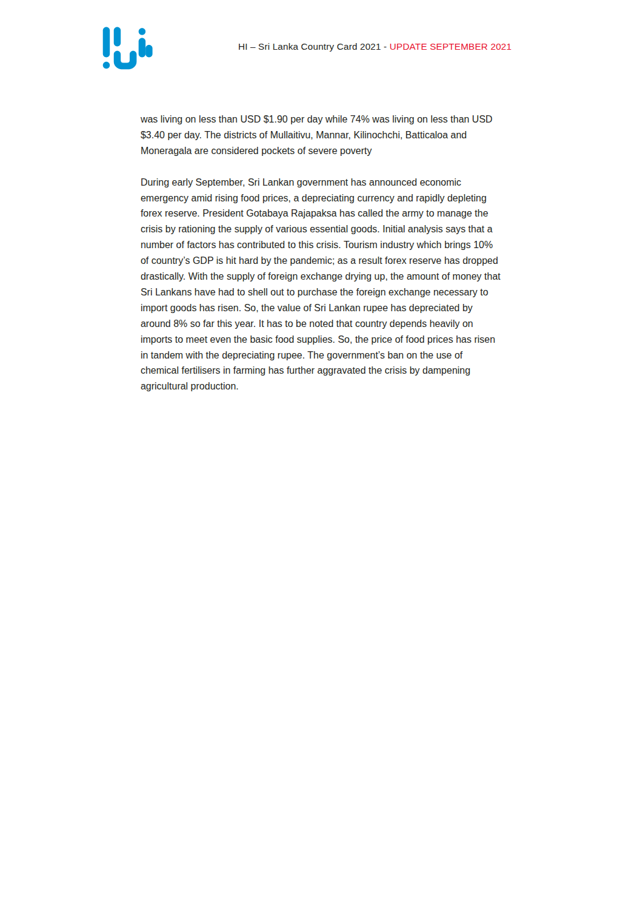HI – Sri Lanka Country Card 2021 - UPDATE SEPTEMBER 2021
was living on less than USD $1.90 per day while 74% was living on less than USD $3.40 per day. The districts of Mullaitivu, Mannar, Kilinochchi, Batticaloa and Moneragala are considered pockets of severe poverty
During early September, Sri Lankan government has announced economic emergency amid rising food prices, a depreciating currency and rapidly depleting forex reserve. President Gotabaya Rajapaksa has called the army to manage the crisis by rationing the supply of various essential goods. Initial analysis says that a number of factors has contributed to this crisis. Tourism industry which brings 10% of country’s GDP is hit hard by the pandemic; as a result forex reserve has dropped drastically. With the supply of foreign exchange drying up, the amount of money that Sri Lankans have had to shell out to purchase the foreign exchange necessary to import goods has risen. So, the value of Sri Lankan rupee has depreciated by around 8% so far this year. It has to be noted that country depends heavily on imports to meet even the basic food supplies. So, the price of food prices has risen in tandem with the depreciating rupee. The government’s ban on the use of chemical fertilisers in farming has further aggravated the crisis by dampening agricultural production.